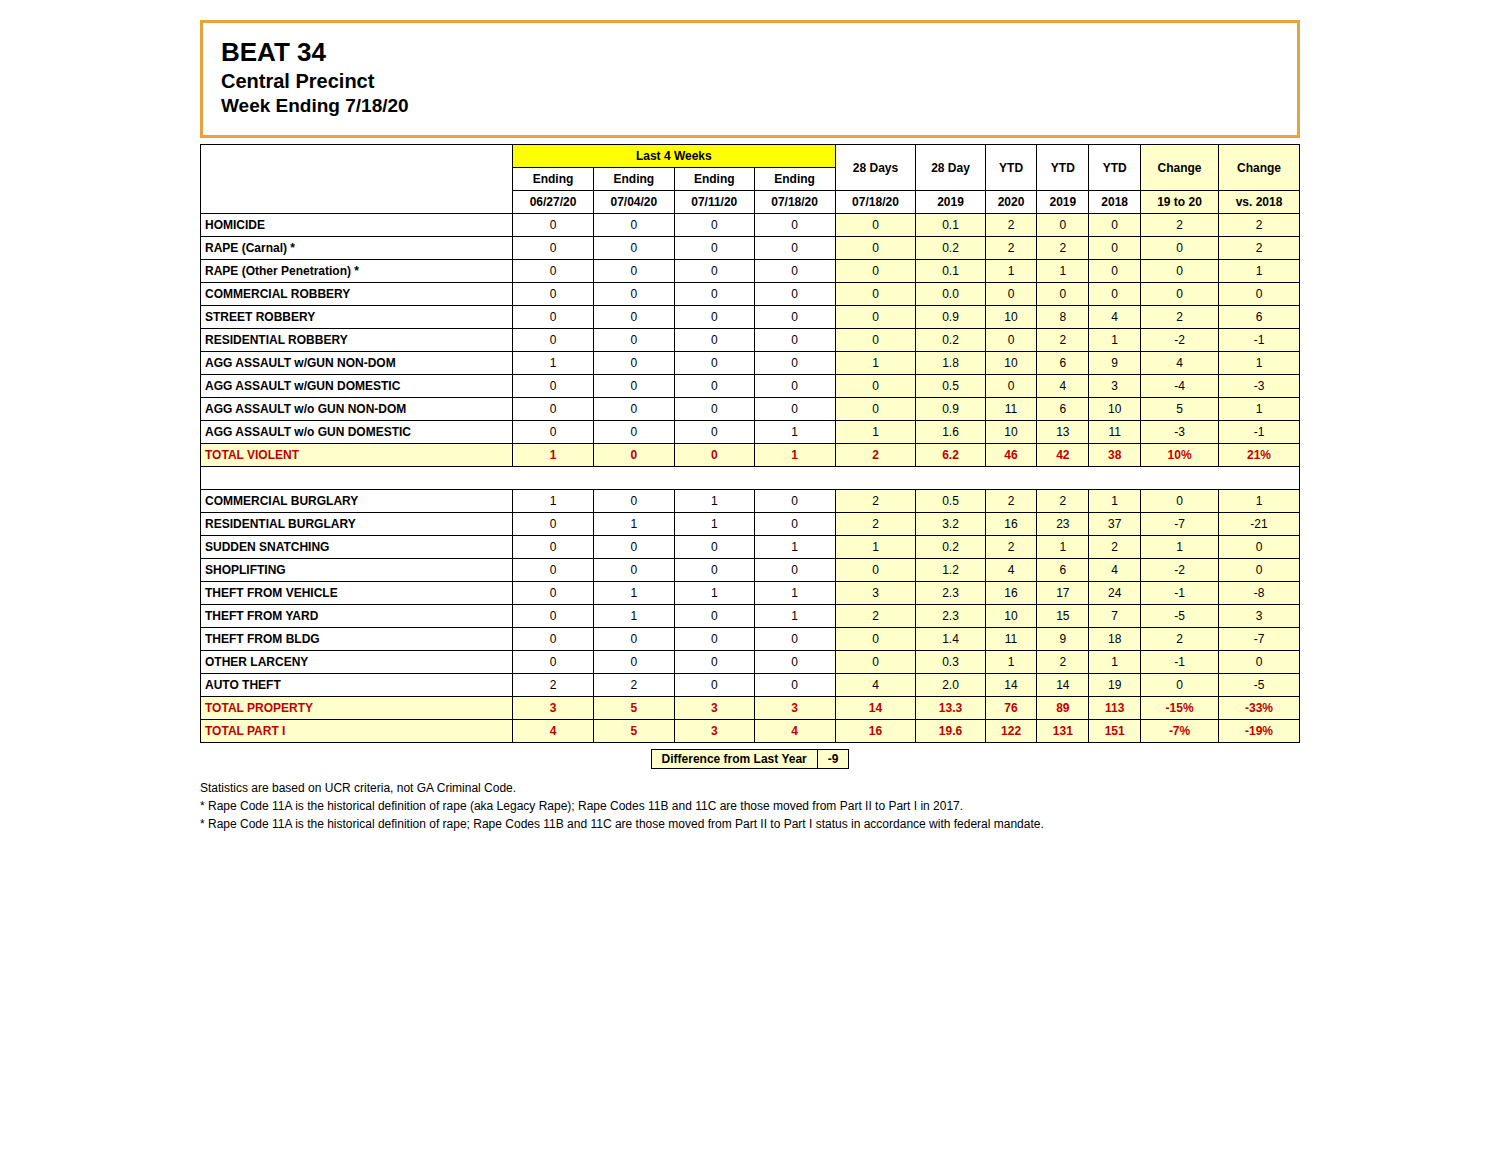BEAT 34
Central Precinct
Week Ending 7/18/20
| | Last 4 Weeks | 28 Days | 28 Day | YTD | YTD | YTD | Change | Change |
| --- | --- | --- | --- | --- | --- | --- | --- | --- |
| Ending | Ending | Ending | Ending |
| 06/27/20 | 07/04/20 | 07/11/20 | 07/18/20 | 07/18/20 | 2019 | 2020 | 2019 | 2018 | 19 to 20 | vs. 2018 |
| HOMICIDE | 0 | 0 | 0 | 0 | 0 | 0.1 | 2 | 0 | 0 | 2 | 2 |
| RAPE (Carnal) * | 0 | 0 | 0 | 0 | 0 | 0.2 | 2 | 2 | 0 | 0 | 2 |
| RAPE (Other Penetration) * | 0 | 0 | 0 | 0 | 0 | 0.1 | 1 | 1 | 0 | 0 | 1 |
| COMMERCIAL ROBBERY | 0 | 0 | 0 | 0 | 0 | 0.0 | 0 | 0 | 0 | 0 | 0 |
| STREET ROBBERY | 0 | 0 | 0 | 0 | 0 | 0.9 | 10 | 8 | 4 | 2 | 6 |
| RESIDENTIAL ROBBERY | 0 | 0 | 0 | 0 | 0 | 0.2 | 0 | 2 | 1 | -2 | -1 |
| AGG ASSAULT w/GUN NON-DOM | 1 | 0 | 0 | 0 | 1 | 1.8 | 10 | 6 | 9 | 4 | 1 |
| AGG ASSAULT w/GUN DOMESTIC | 0 | 0 | 0 | 0 | 0 | 0.5 | 0 | 4 | 3 | -4 | -3 |
| AGG ASSAULT w/o GUN NON-DOM | 0 | 0 | 0 | 0 | 0 | 0.9 | 11 | 6 | 10 | 5 | 1 |
| AGG ASSAULT w/o GUN DOMESTIC | 0 | 0 | 0 | 1 | 1 | 1.6 | 10 | 13 | 11 | -3 | -1 |
| TOTAL VIOLENT | 1 | 0 | 0 | 1 | 2 | 6.2 | 46 | 42 | 38 | 10% | 21% |
| COMMERCIAL BURGLARY | 1 | 0 | 1 | 0 | 2 | 0.5 | 2 | 2 | 1 | 0 | 1 |
| RESIDENTIAL BURGLARY | 0 | 1 | 1 | 0 | 2 | 3.2 | 16 | 23 | 37 | -7 | -21 |
| SUDDEN SNATCHING | 0 | 0 | 0 | 1 | 1 | 0.2 | 2 | 1 | 2 | 1 | 0 |
| SHOPLIFTING | 0 | 0 | 0 | 0 | 0 | 1.2 | 4 | 6 | 4 | -2 | 0 |
| THEFT FROM VEHICLE | 0 | 1 | 1 | 1 | 3 | 2.3 | 16 | 17 | 24 | -1 | -8 |
| THEFT FROM YARD | 0 | 1 | 0 | 1 | 2 | 2.3 | 10 | 15 | 7 | -5 | 3 |
| THEFT FROM BLDG | 0 | 0 | 0 | 0 | 0 | 1.4 | 11 | 9 | 18 | 2 | -7 |
| OTHER LARCENY | 0 | 0 | 0 | 0 | 0 | 0.3 | 1 | 2 | 1 | -1 | 0 |
| AUTO THEFT | 2 | 2 | 0 | 0 | 4 | 2.0 | 14 | 14 | 19 | 0 | -5 |
| TOTAL PROPERTY | 3 | 5 | 3 | 3 | 14 | 13.3 | 76 | 89 | 113 | -15% | -33% |
| TOTAL PART I | 4 | 5 | 3 | 4 | 16 | 19.6 | 122 | 131 | 151 | -7% | -19% |
| Difference from Last Year | -9 |
Statistics are based on UCR criteria, not GA Criminal Code.
* Rape Code 11A is the historical definition of rape (aka Legacy Rape); Rape Codes 11B and 11C are those moved from Part II to Part I in 2017.
* Rape Code 11A is the historical definition of rape; Rape Codes 11B and 11C are those moved from Part II to Part I status in accordance with federal mandate.